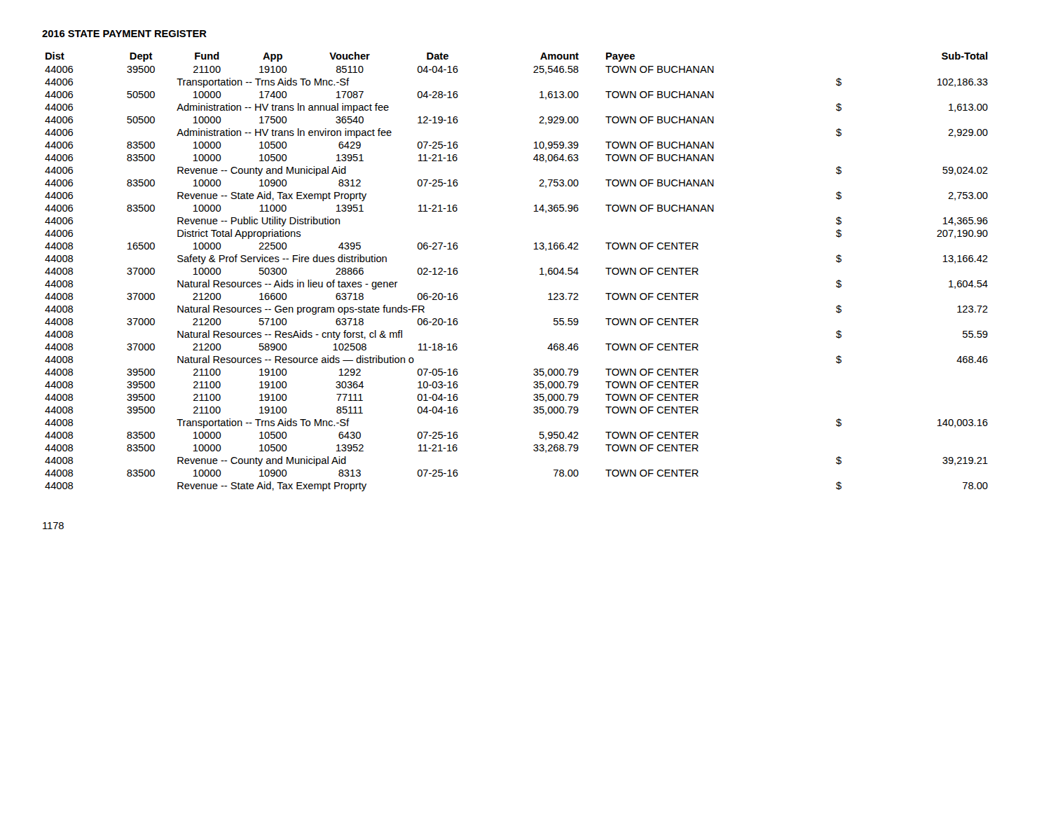2016 STATE PAYMENT REGISTER
| Dist | Dept | Fund | App | Voucher | Date | Amount | Payee | | Sub-Total |
| --- | --- | --- | --- | --- | --- | --- | --- | --- | --- |
| 44006 | 39500 | 21100 | 19100 | 85110 | 04-04-16 | 25,546.58 | TOWN OF BUCHANAN | | |
| 44006 | | Transportation -- Trns Aids To Mnc.-Sf | | $ | 102,186.33 |
| 44006 | 50500 | 10000 | 17400 | 17087 | 04-28-16 | 1,613.00 | TOWN OF BUCHANAN | | |
| 44006 | | Administration -- HV trans ln annual impact fee | | $ | 1,613.00 |
| 44006 | 50500 | 10000 | 17500 | 36540 | 12-19-16 | 2,929.00 | TOWN OF BUCHANAN | | |
| 44006 | | Administration -- HV trans ln environ impact fee | | $ | 2,929.00 |
| 44006 | 83500 | 10000 | 10500 | 6429 | 07-25-16 | 10,959.39 | TOWN OF BUCHANAN | | |
| 44006 | 83500 | 10000 | 10500 | 13951 | 11-21-16 | 48,064.63 | TOWN OF BUCHANAN | | |
| 44006 | | Revenue -- County and Municipal Aid | | $ | 59,024.02 |
| 44006 | 83500 | 10000 | 10900 | 8312 | 07-25-16 | 2,753.00 | TOWN OF BUCHANAN | | |
| 44006 | | Revenue -- State Aid, Tax Exempt Proprty | | $ | 2,753.00 |
| 44006 | 83500 | 10000 | 11000 | 13951 | 11-21-16 | 14,365.96 | TOWN OF BUCHANAN | | |
| 44006 | | Revenue -- Public Utility Distribution | | $ | 14,365.96 |
| 44006 | | District Total Appropriations | | $ | 207,190.90 |
| 44008 | 16500 | 10000 | 22500 | 4395 | 06-27-16 | 13,166.42 | TOWN OF CENTER | | |
| 44008 | | Safety & Prof Services -- Fire dues distribution | | $ | 13,166.42 |
| 44008 | 37000 | 10000 | 50300 | 28866 | 02-12-16 | 1,604.54 | TOWN OF CENTER | | |
| 44008 | | Natural Resources -- Aids in lieu of taxes - gener | | $ | 1,604.54 |
| 44008 | 37000 | 21200 | 16600 | 63718 | 06-20-16 | 123.72 | TOWN OF CENTER | | |
| 44008 | | Natural Resources -- Gen program ops-state funds-FR | | $ | 123.72 |
| 44008 | 37000 | 21200 | 57100 | 63718 | 06-20-16 | 55.59 | TOWN OF CENTER | | |
| 44008 | | Natural Resources -- ResAids - cnty forst, cl & mfl | | $ | 55.59 |
| 44008 | 37000 | 21200 | 58900 | 102508 | 11-18-16 | 468.46 | TOWN OF CENTER | | |
| 44008 | | Natural Resources -- Resource aids — distribution o | | $ | 468.46 |
| 44008 | 39500 | 21100 | 19100 | 1292 | 07-05-16 | 35,000.79 | TOWN OF CENTER | | |
| 44008 | 39500 | 21100 | 19100 | 30364 | 10-03-16 | 35,000.79 | TOWN OF CENTER | | |
| 44008 | 39500 | 21100 | 19100 | 77111 | 01-04-16 | 35,000.79 | TOWN OF CENTER | | |
| 44008 | 39500 | 21100 | 19100 | 85111 | 04-04-16 | 35,000.79 | TOWN OF CENTER | | |
| 44008 | | Transportation -- Trns Aids To Mnc.-Sf | | $ | 140,003.16 |
| 44008 | 83500 | 10000 | 10500 | 6430 | 07-25-16 | 5,950.42 | TOWN OF CENTER | | |
| 44008 | 83500 | 10000 | 10500 | 13952 | 11-21-16 | 33,268.79 | TOWN OF CENTER | | |
| 44008 | | Revenue -- County and Municipal Aid | | $ | 39,219.21 |
| 44008 | 83500 | 10000 | 10900 | 8313 | 07-25-16 | 78.00 | TOWN OF CENTER | | |
| 44008 | | Revenue -- State Aid, Tax Exempt Proprty | | $ | 78.00 |
1178